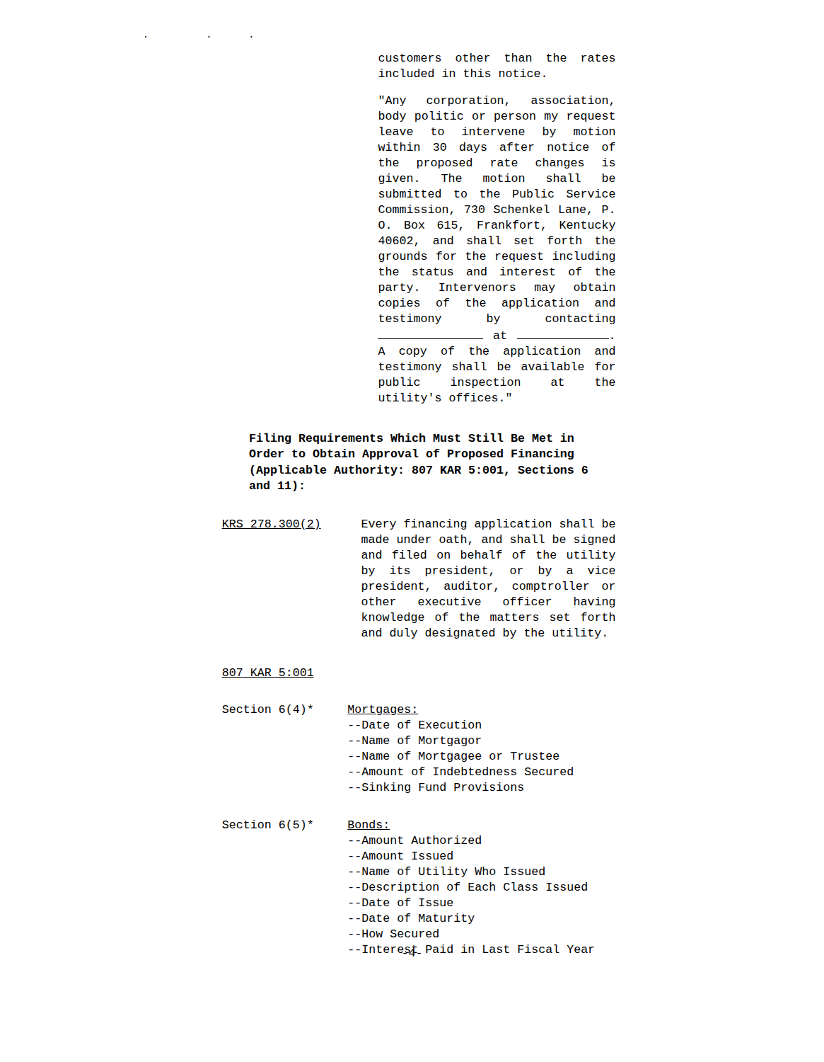. . .
customers other than the rates included in this notice.
"Any corporation, association, body politic or person my request leave to intervene by motion within 30 days after notice of the proposed rate changes is given. The motion shall be submitted to the Public Service Commission, 730 Schenkel Lane, P. O. Box 615, Frankfort, Kentucky 40602, and shall set forth the grounds for the request including the status and interest of the party. Intervenors may obtain copies of the application and testimony by contacting at . A copy of the application and testimony shall be available for public inspection at the utility's offices."
Filing Requirements Which Must Still Be Met in Order to Obtain Approval of Proposed Financing (Applicable Authority: 807 KAR 5:001, Sections 6 and 11):
KRS 278.300(2)
Every financing application shall be made under oath, and shall be signed and filed on behalf of the utility by its president, or by a vice president, auditor, comptroller or other executive officer having knowledge of the matters set forth and duly designated by the utility.
807 KAR 5:001
Section 6(4)*
Mortgages:
--Date of Execution
--Name of Mortgagor
--Name of Mortgagee or Trustee
--Amount of Indebtedness Secured
--Sinking Fund Provisions
Section 6(5)*
Bonds:
--Amount Authorized
--Amount Issued
--Name of Utility Who Issued
--Description of Each Class Issued
--Date of Issue
--Date of Maturity
--How Secured
--Interest Paid in Last Fiscal Year
-4-